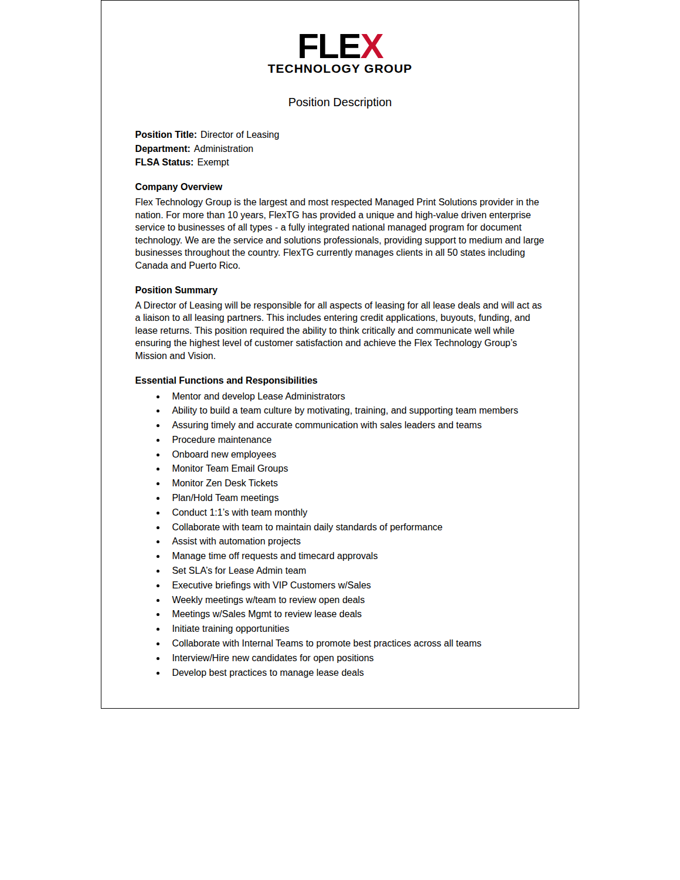FLEX
TECHNOLOGY GROUP
Position Description
Position Title: Director of Leasing
Department: Administration
FLSA Status: Exempt
Company Overview
Flex Technology Group is the largest and most respected Managed Print Solutions provider in the nation. For more than 10 years, FlexTG has provided a unique and high-value driven enterprise service to businesses of all types - a fully integrated national managed program for document technology. We are the service and solutions professionals, providing support to medium and large businesses throughout the country. FlexTG currently manages clients in all 50 states including Canada and Puerto Rico.
Position Summary
A Director of Leasing will be responsible for all aspects of leasing for all lease deals and will act as a liaison to all leasing partners. This includes entering credit applications, buyouts, funding, and lease returns. This position required the ability to think critically and communicate well while ensuring the highest level of customer satisfaction and achieve the Flex Technology Group’s Mission and Vision.
Essential Functions and Responsibilities
Mentor and develop Lease Administrators
Ability to build a team culture by motivating, training, and supporting team members
Assuring timely and accurate communication with sales leaders and teams
Procedure maintenance
Onboard new employees
Monitor Team Email Groups
Monitor Zen Desk Tickets
Plan/Hold Team meetings
Conduct 1:1’s with team monthly
Collaborate with team to maintain daily standards of performance
Assist with automation projects
Manage time off requests and timecard approvals
Set SLA’s for Lease Admin team
Executive briefings with VIP Customers w/Sales
Weekly meetings w/team to review open deals
Meetings w/Sales Mgmt to review lease deals
Initiate training opportunities
Collaborate with Internal Teams to promote best practices across all teams
Interview/Hire new candidates for open positions
Develop best practices to manage lease deals